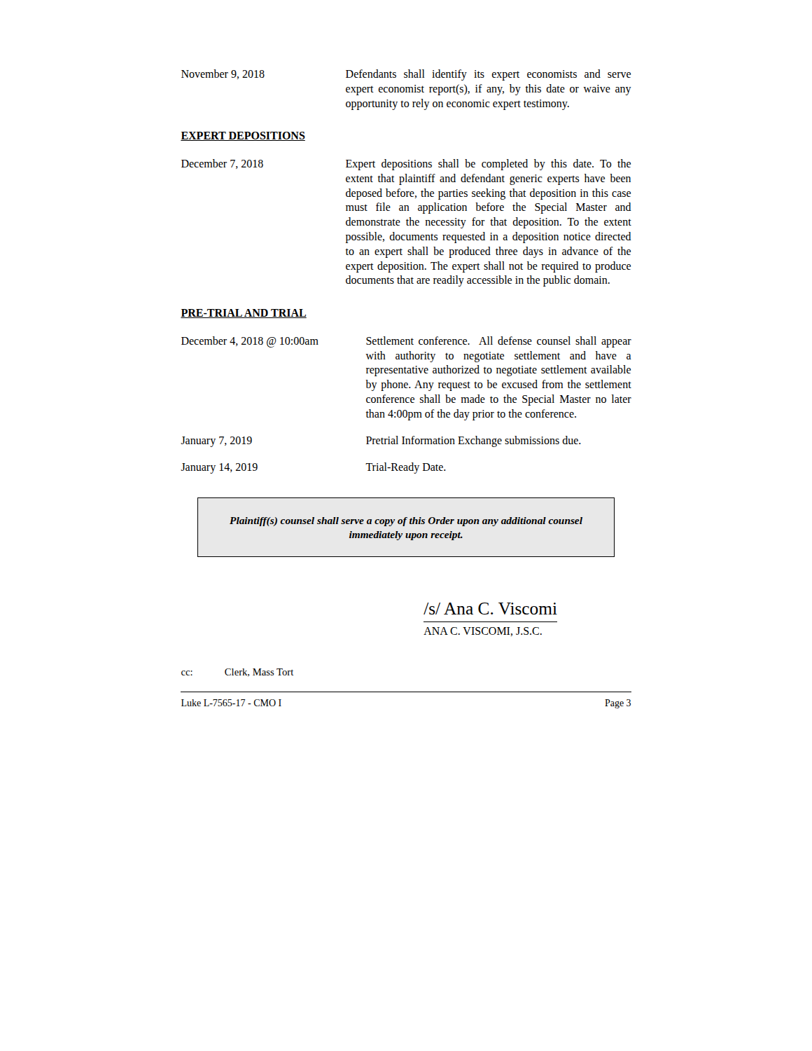November 9, 2018
Defendants shall identify its expert economists and serve expert economist report(s), if any, by this date or waive any opportunity to rely on economic expert testimony.
EXPERT DEPOSITIONS
December 7, 2018
Expert depositions shall be completed by this date. To the extent that plaintiff and defendant generic experts have been deposed before, the parties seeking that deposition in this case must file an application before the Special Master and demonstrate the necessity for that deposition. To the extent possible, documents requested in a deposition notice directed to an expert shall be produced three days in advance of the expert deposition. The expert shall not be required to produce documents that are readily accessible in the public domain.
PRE-TRIAL AND TRIAL
December 4, 2018 @ 10:00am
Settlement conference. All defense counsel shall appear with authority to negotiate settlement and have a representative authorized to negotiate settlement available by phone. Any request to be excused from the settlement conference shall be made to the Special Master no later than 4:00pm of the day prior to the conference.
January 7, 2019
Pretrial Information Exchange submissions due.
January 14, 2019
Trial-Ready Date.
Plaintiff(s) counsel shall serve a copy of this Order upon any additional counsel immediately upon receipt.
/s/ Ana C. Viscomi ANA C. VISCOMI, J.S.C.
cc: Clerk, Mass Tort
Luke L-7565-17 - CMO I Page 3